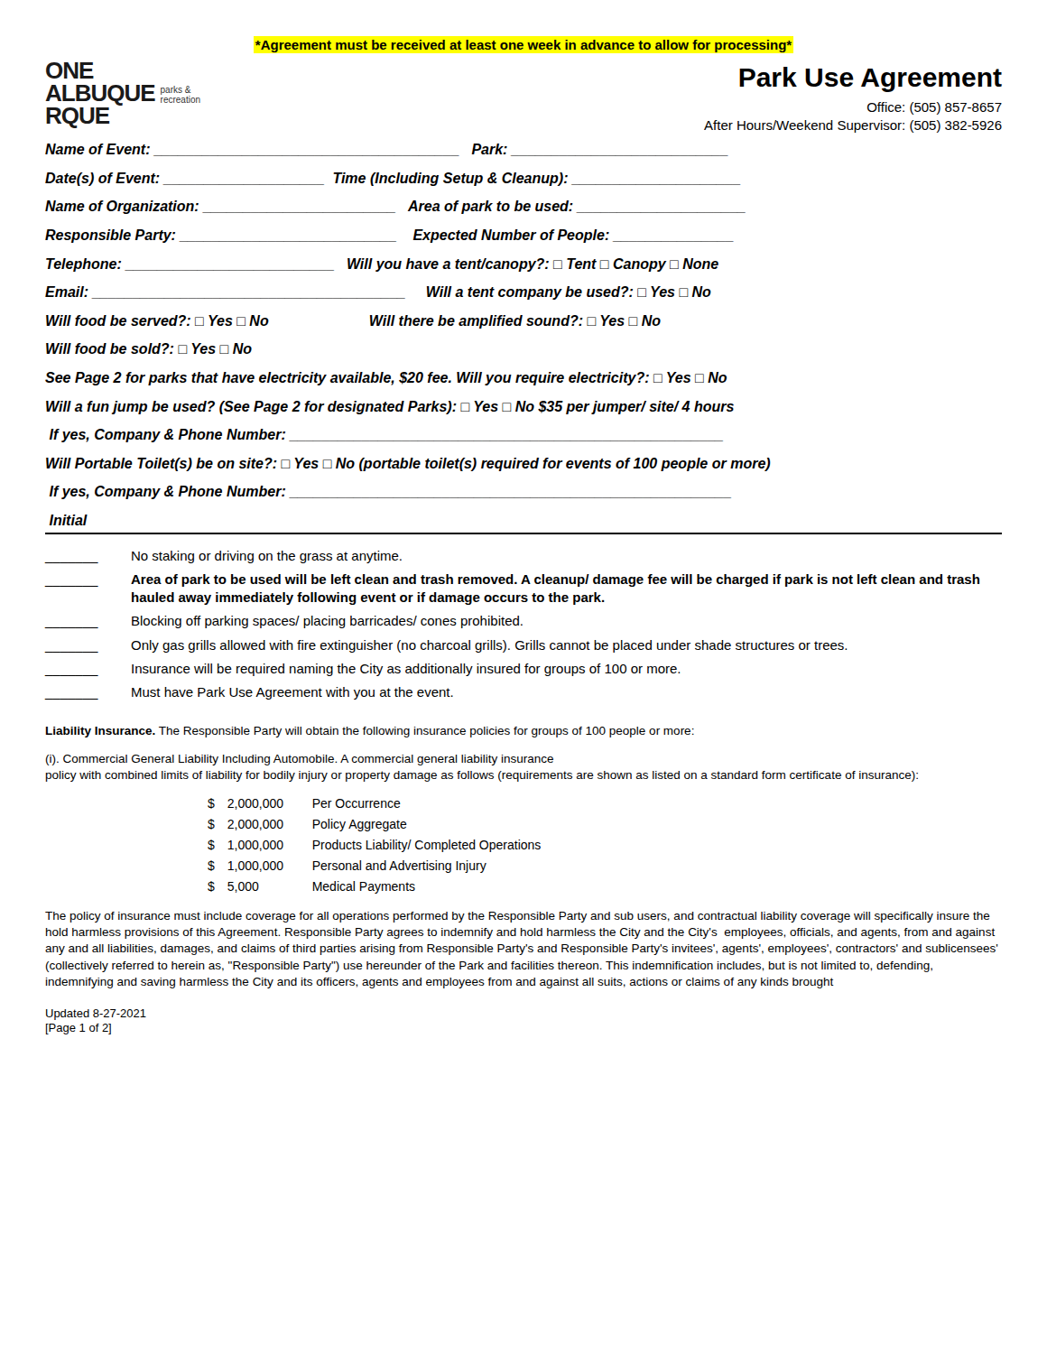*Agreement must be received at least one week in advance to allow for processing*
ONE
ALBUQUE parks &
recreation
RQUE
Park Use Agreement
Office: (505) 857-8657
After Hours/Weekend Supervisor: (505) 382-5926
Name of Event: ______________________________________ Park: ___________________________
Date(s) of Event: ____________________ Time (Including Setup & Cleanup): _____________________
Name of Organization: ________________________ Area of park to be used: _____________________
Responsible Party: ___________________________ Expected Number of People: _______________
Telephone: __________________________ Will you have a tent/canopy?: □ Tent □ Canopy □ None
Email: _______________________________________ Will a tent company be used?: □ Yes □ No
Will food be served?: □ Yes □ No Will there be amplified sound?: □ Yes □ No
Will food be sold?: □ Yes □ No
See Page 2 for parks that have electricity available, $20 fee. Will you require electricity?: □ Yes □ No
Will a fun jump be used? (See Page 2 for designated Parks): □ Yes □ No $35 per jumper/ site/ 4 hours
If yes, Company & Phone Number: ______________________________________________________
Will Portable Toilet(s) be on site?: □ Yes □ No (portable toilet(s) required for events of 100 people or more)
If yes, Company & Phone Number: _______________________________________________________
Initial
| _______ | No staking or driving on the grass at anytime. |
| _______ | Area of park to be used will be left clean and trash removed. A cleanup/ damage fee will be charged if park is not left clean and trash hauled away immediately following event or if damage occurs to the park. |
| _______ | Blocking off parking spaces/ placing barricades/ cones prohibited. |
| _______ | Only gas grills allowed with fire extinguisher (no charcoal grills). Grills cannot be placed under shade structures or trees. |
| _______ | Insurance will be required naming the City as additionally insured for groups of 100 or more. |
| _______ | Must have Park Use Agreement with you at the event. |
Liability Insurance. The Responsible Party will obtain the following insurance policies for groups of 100 people or more:
(i). Commercial General Liability Including Automobile. A commercial general liability insurance
policy with combined limits of liability for bodily injury or property damage as follows (requirements are shown as listed on a standard form certificate of insurance):
$ 2,000,000 Per Occurrence
$ 2,000,000 Policy Aggregate
$ 1,000,000 Products Liability/ Completed Operations
$ 1,000,000 Personal and Advertising Injury
$ 5,000 Medical Payments
The policy of insurance must include coverage for all operations performed by the Responsible Party and sub users, and contractual liability coverage will specifically insure the hold harmless provisions of this Agreement. Responsible Party agrees to indemnify and hold harmless the City and the City's employees, officials, and agents, from and against any and all liabilities, damages, and claims of third parties arising from Responsible Party's and Responsible Party's invitees', agents', employees', contractors' and sublicensees' (collectively referred to herein as, "Responsible Party") use hereunder of the Park and facilities thereon. This indemnification includes, but is not limited to, defending, indemnifying and saving harmless the City and its officers, agents and employees from and against all suits, actions or claims of any kinds brought
Updated 8-27-2021
[Page 1 of 2]